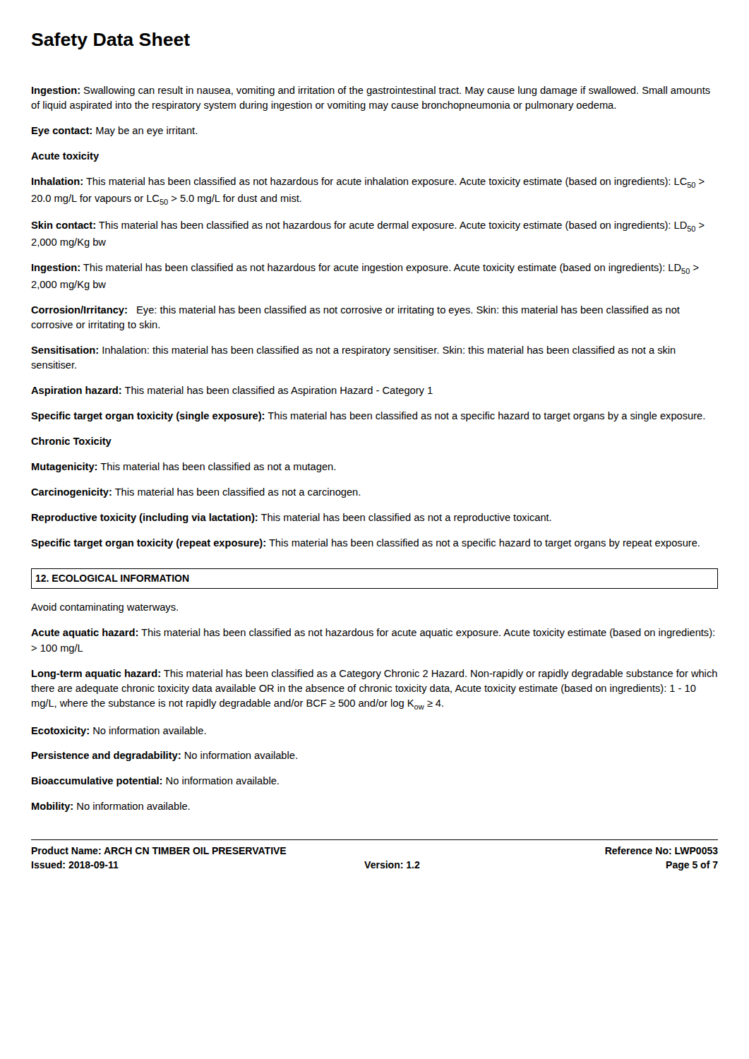Safety Data Sheet
Ingestion: Swallowing can result in nausea, vomiting and irritation of the gastrointestinal tract. May cause lung damage if swallowed. Small amounts of liquid aspirated into the respiratory system during ingestion or vomiting may cause bronchopneumonia or pulmonary oedema.
Eye contact: May be an eye irritant.
Acute toxicity
Inhalation: This material has been classified as not hazardous for acute inhalation exposure. Acute toxicity estimate (based on ingredients): LC50 > 20.0 mg/L for vapours or LC50 > 5.0 mg/L for dust and mist.
Skin contact: This material has been classified as not hazardous for acute dermal exposure. Acute toxicity estimate (based on ingredients): LD50 > 2,000 mg/Kg bw
Ingestion: This material has been classified as not hazardous for acute ingestion exposure. Acute toxicity estimate (based on ingredients): LD50 > 2,000 mg/Kg bw
Corrosion/Irritancy: Eye: this material has been classified as not corrosive or irritating to eyes. Skin: this material has been classified as not corrosive or irritating to skin.
Sensitisation: Inhalation: this material has been classified as not a respiratory sensitiser. Skin: this material has been classified as not a skin sensitiser.
Aspiration hazard: This material has been classified as Aspiration Hazard - Category 1
Specific target organ toxicity (single exposure): This material has been classified as not a specific hazard to target organs by a single exposure.
Chronic Toxicity
Mutagenicity: This material has been classified as not a mutagen.
Carcinogenicity: This material has been classified as not a carcinogen.
Reproductive toxicity (including via lactation): This material has been classified as not a reproductive toxicant.
Specific target organ toxicity (repeat exposure): This material has been classified as not a specific hazard to target organs by repeat exposure.
12. ECOLOGICAL INFORMATION
Avoid contaminating waterways.
Acute aquatic hazard: This material has been classified as not hazardous for acute aquatic exposure. Acute toxicity estimate (based on ingredients): > 100 mg/L
Long-term aquatic hazard: This material has been classified as a Category Chronic 2 Hazard. Non-rapidly or rapidly degradable substance for which there are adequate chronic toxicity data available OR in the absence of chronic toxicity data, Acute toxicity estimate (based on ingredients): 1 - 10 mg/L, where the substance is not rapidly degradable and/or BCF ≥ 500 and/or log Kow ≥ 4.
Ecotoxicity: No information available.
Persistence and degradability: No information available.
Bioaccumulative potential: No information available.
Mobility: No information available.
Product Name: ARCH CN TIMBER OIL PRESERVATIVE Reference No: LWP0053
Issued: 2018-09-11 Version: 1.2 Page 5 of 7